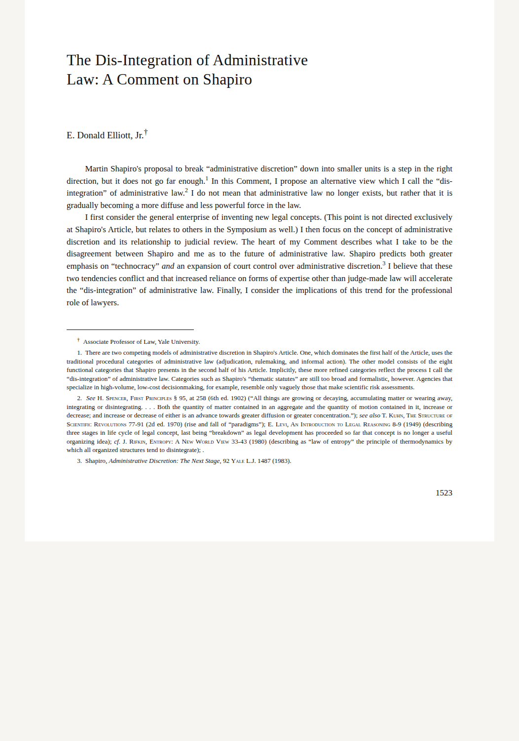The Dis-Integration of Administrative
Law: A Comment on Shapiro
E. Donald Elliott, Jr.†
Martin Shapiro's proposal to break “administrative discretion” down into smaller units is a step in the right direction, but it does not go far enough.1 In this Comment, I propose an alternative view which I call the “dis-integration” of administrative law.2 I do not mean that administrative law no longer exists, but rather that it is gradually becoming a more diffuse and less powerful force in the law.
I first consider the general enterprise of inventing new legal concepts. (This point is not directed exclusively at Shapiro's Article, but relates to others in the Symposium as well.) I then focus on the concept of administrative discretion and its relationship to judicial review. The heart of my Comment describes what I take to be the disagreement between Shapiro and me as to the future of administrative law. Shapiro predicts both greater emphasis on “technocracy” and an expansion of court control over administrative discretion.3 I believe that these two tendencies conflict and that increased reliance on forms of expertise other than judge-made law will accelerate the “dis-integration” of administrative law. Finally, I consider the implications of this trend for the professional role of lawyers.
† Associate Professor of Law, Yale University.
1. There are two competing models of administrative discretion in Shapiro's Article. One, which dominates the first half of the Article, uses the traditional procedural categories of administrative law (adjudication, rulemaking, and informal action). The other model consists of the eight functional categories that Shapiro presents in the second half of his Article. Implicitly, these more refined categories reflect the process I call the “dis-integration” of administrative law. Categories such as Shapiro's “thematic statutes” are still too broad and formalistic, however. Agencies that specialize in high-volume, low-cost decisionmaking, for example, resemble only vaguely those that make scientific risk assessments.
2. See H. Spencer, First Principles § 95, at 258 (6th ed. 1902) (“All things are growing or decaying, accumulating matter or wearing away, integrating or disintegrating. . . . Both the quantity of matter contained in an aggregate and the quantity of motion contained in it, increase or decrease; and increase or decrease of either is an advance towards greater diffusion or greater concentration.”); see also T. Kuhn, The Structure of Scientific Revolutions 77-91 (2d ed. 1970) (rise and fall of “paradigms”); E. Levi, An Introduction to Legal Reasoning 8-9 (1949) (describing three stages in life cycle of legal concept, last being “breakdown” as legal development has proceeded so far that concept is no longer a useful organizing idea); cf. J. Rifkin, Entropy: A New World View 33-43 (1980) (describing as “law of entropy” the principle of thermodynamics by which all organized structures tend to disintegrate); .
3. Shapiro, Administrative Discretion: The Next Stage, 92 Yale L.J. 1487 (1983).
1523